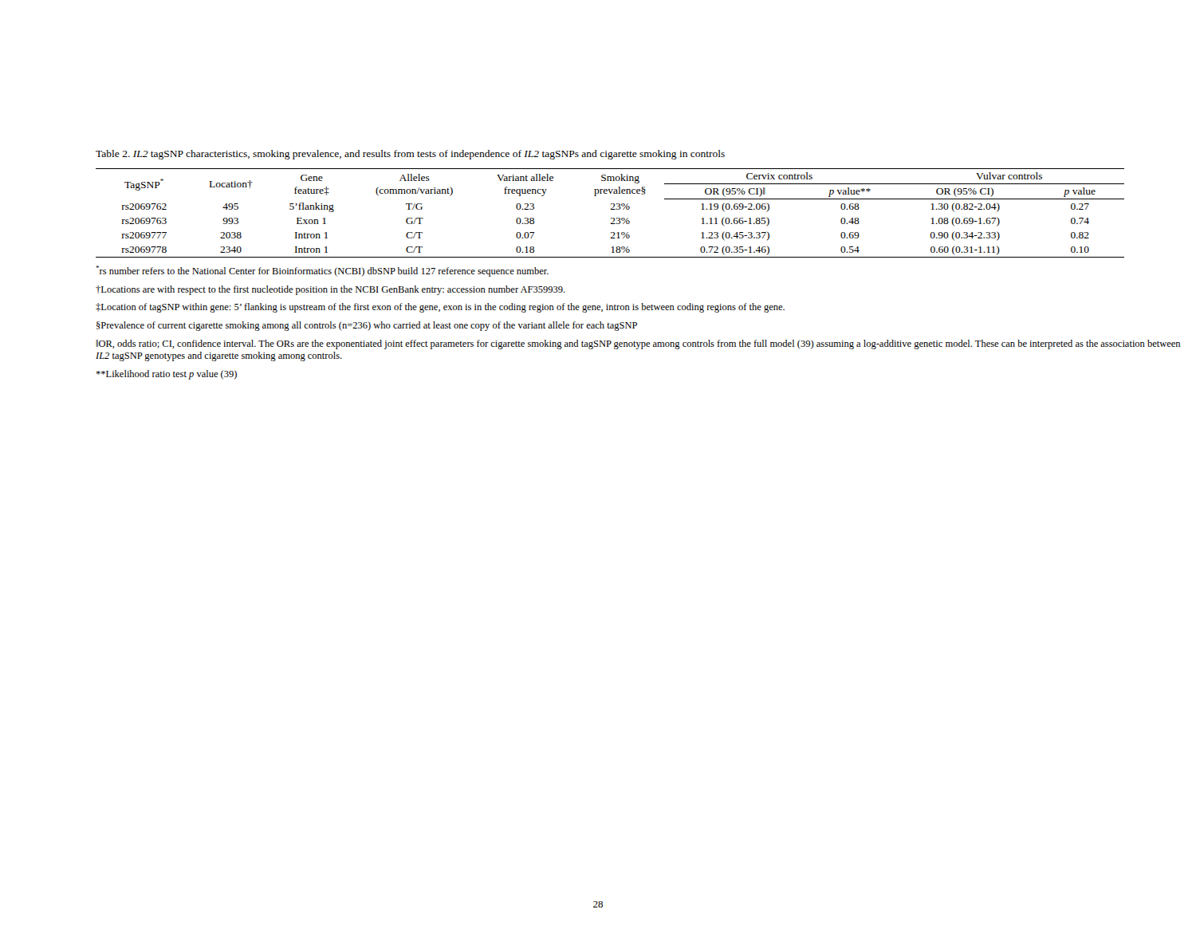Table 2. IL2 tagSNP characteristics, smoking prevalence, and results from tests of independence of IL2 tagSNPs and cigarette smoking in controls
| TagSNP * | Location† | Gene feature‡ | Alleles (common/variant) | Variant allele frequency | Smoking prevalence§ | Cervix controls | Vulvar controls |
| --- | --- | --- | --- | --- | --- | --- | --- |
| OR (95% CI)‖ | p value** | OR (95% CI) | p value |
| rs2069762 | 495 | 5’flanking | T/G | 0.23 | 23% | 1.19 (0.69-2.06) | 0.68 | 1.30 (0.82-2.04) | 0.27 |
| rs2069763 | 993 | Exon 1 | G/T | 0.38 | 23% | 1.11 (0.66-1.85) | 0.48 | 1.08 (0.69-1.67) | 0.74 |
| rs2069777 | 2038 | Intron 1 | C/T | 0.07 | 21% | 1.23 (0.45-3.37) | 0.69 | 0.90 (0.34-2.33) | 0.82 |
| rs2069778 | 2340 | Intron 1 | C/T | 0.18 | 18% | 0.72 (0.35-1.46) | 0.54 | 0.60 (0.31-1.11) | 0.10 |
*rs number refers to the National Center for Bioinformatics (NCBI) dbSNP build 127 reference sequence number.
†Locations are with respect to the first nucleotide position in the NCBI GenBank entry: accession number AF359939.
‡Location of tagSNP within gene: 5’ flanking is upstream of the first exon of the gene, exon is in the coding region of the gene, intron is between coding regions of the gene.
§Prevalence of current cigarette smoking among all controls (n=236) who carried at least one copy of the variant allele for each tagSNP
‖OR, odds ratio; CI, confidence interval. The ORs are the exponentiated joint effect parameters for cigarette smoking and tagSNP genotype among controls from the full model (39) assuming a log-additive genetic model. These can be interpreted as the association between IL2 tagSNP genotypes and cigarette smoking among controls.
**Likelihood ratio test p value (39)
28